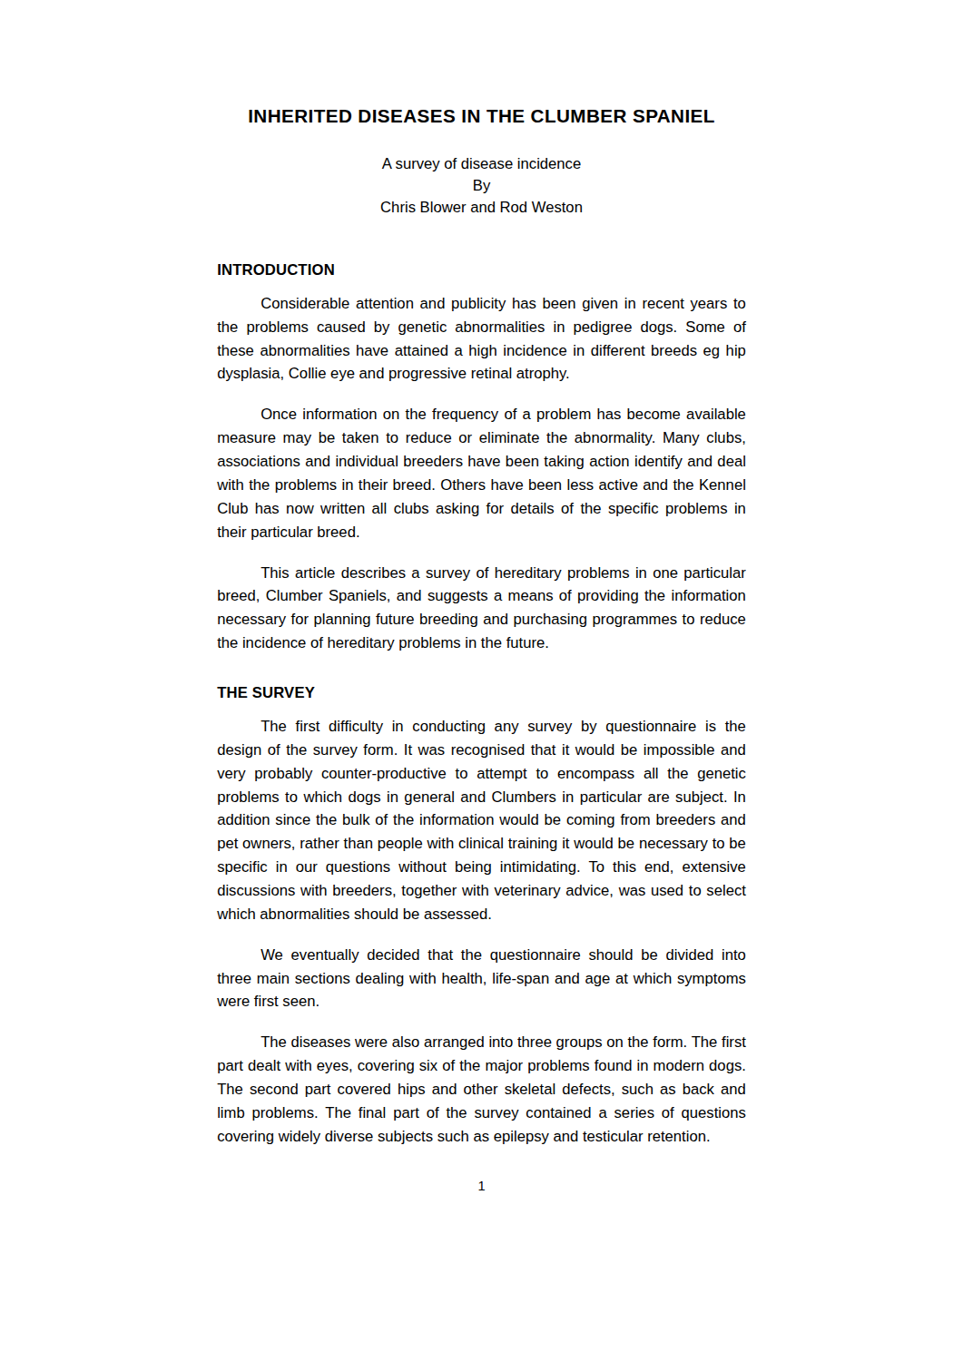INHERITED DISEASES IN THE CLUMBER SPANIEL
A survey of disease incidence
By
Chris Blower and Rod Weston
INTRODUCTION
Considerable attention and publicity has been given in recent years to the problems caused by genetic abnormalities in pedigree dogs. Some of these abnormalities have attained a high incidence in different breeds eg hip dysplasia, Collie eye and progressive retinal atrophy.
Once information on the frequency of a problem has become available measure may be taken to reduce or eliminate the abnormality. Many clubs, associations and individual breeders have been taking action identify and deal with the problems in their breed. Others have been less active and the Kennel Club has now written all clubs asking for details of the specific problems in their particular breed.
This article describes a survey of hereditary problems in one particular breed, Clumber Spaniels, and suggests a means of providing the information necessary for planning future breeding and purchasing programmes to reduce the incidence of hereditary problems in the future.
THE SURVEY
The first difficulty in conducting any survey by questionnaire is the design of the survey form. It was recognised that it would be impossible and very probably counter-productive to attempt to encompass all the genetic problems to which dogs in general and Clumbers in particular are subject. In addition since the bulk of the information would be coming from breeders and pet owners, rather than people with clinical training it would be necessary to be specific in our questions without being intimidating. To this end, extensive discussions with breeders, together with veterinary advice, was used to select which abnormalities should be assessed.
We eventually decided that the questionnaire should be divided into three main sections dealing with health, life-span and age at which symptoms were first seen.
The diseases were also arranged into three groups on the form. The first part dealt with eyes, covering six of the major problems found in modern dogs. The second part covered hips and other skeletal defects, such as back and limb problems. The final part of the survey contained a series of questions covering widely diverse subjects such as epilepsy and testicular retention.
1